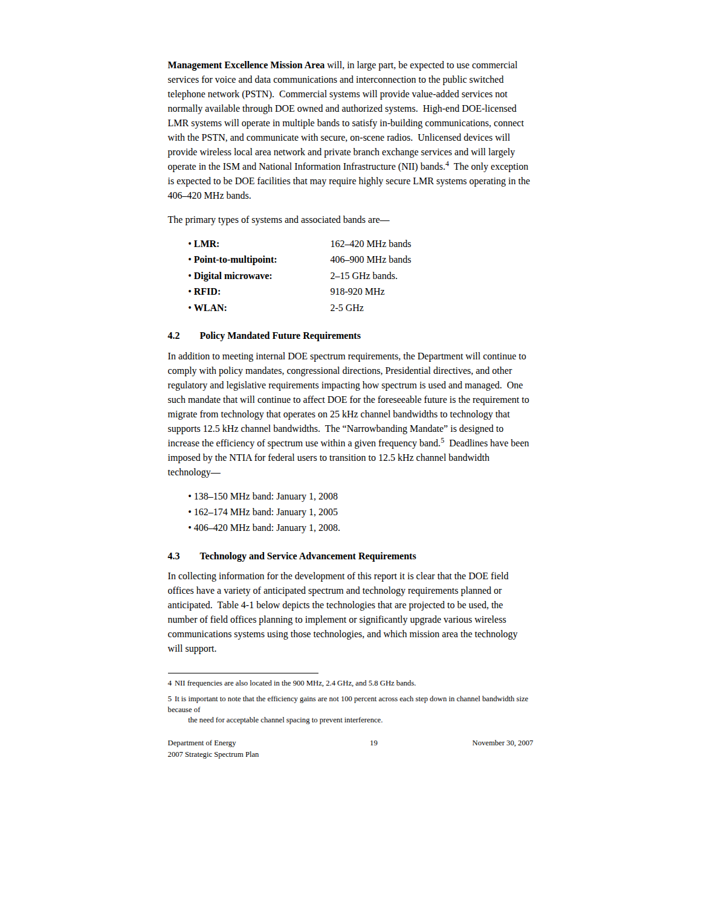Management Excellence Mission Area will, in large part, be expected to use commercial services for voice and data communications and interconnection to the public switched telephone network (PSTN). Commercial systems will provide value-added services not normally available through DOE owned and authorized systems. High-end DOE-licensed LMR systems will operate in multiple bands to satisfy in-building communications, connect with the PSTN, and communicate with secure, on-scene radios. Unlicensed devices will provide wireless local area network and private branch exchange services and will largely operate in the ISM and National Information Infrastructure (NII) bands.4 The only exception is expected to be DOE facilities that may require highly secure LMR systems operating in the 406–420 MHz bands.
The primary types of systems and associated bands are—
•LMR: 162–420 MHz bands
•Point-to-multipoint: 406–900 MHz bands
•Digital microwave: 2–15 GHz bands.
•RFID: 918-920 MHz
•WLAN: 2-5 GHz
4.2 Policy Mandated Future Requirements
In addition to meeting internal DOE spectrum requirements, the Department will continue to comply with policy mandates, congressional directions, Presidential directives, and other regulatory and legislative requirements impacting how spectrum is used and managed. One such mandate that will continue to affect DOE for the foreseeable future is the requirement to migrate from technology that operates on 25 kHz channel bandwidths to technology that supports 12.5 kHz channel bandwidths. The “Narrowbanding Mandate” is designed to increase the efficiency of spectrum use within a given frequency band.5 Deadlines have been imposed by the NTIA for federal users to transition to 12.5 kHz channel bandwidth technology—
•138–150 MHz band: January 1, 2008
•162–174 MHz band: January 1, 2005
•406–420 MHz band: January 1, 2008.
4.3 Technology and Service Advancement Requirements
In collecting information for the development of this report it is clear that the DOE field offices have a variety of anticipated spectrum and technology requirements planned or anticipated. Table 4-1 below depicts the technologies that are projected to be used, the number of field offices planning to implement or significantly upgrade various wireless communications systems using those technologies, and which mission area the technology will support.
4 NII frequencies are also located in the 900 MHz, 2.4 GHz, and 5.8 GHz bands.
5 It is important to note that the efficiency gains are not 100 percent across each step down in channel bandwidth size because of the need for acceptable channel spacing to prevent interference.
Department of Energy2007 Strategic Spectrum Plan
19
November 30, 2007